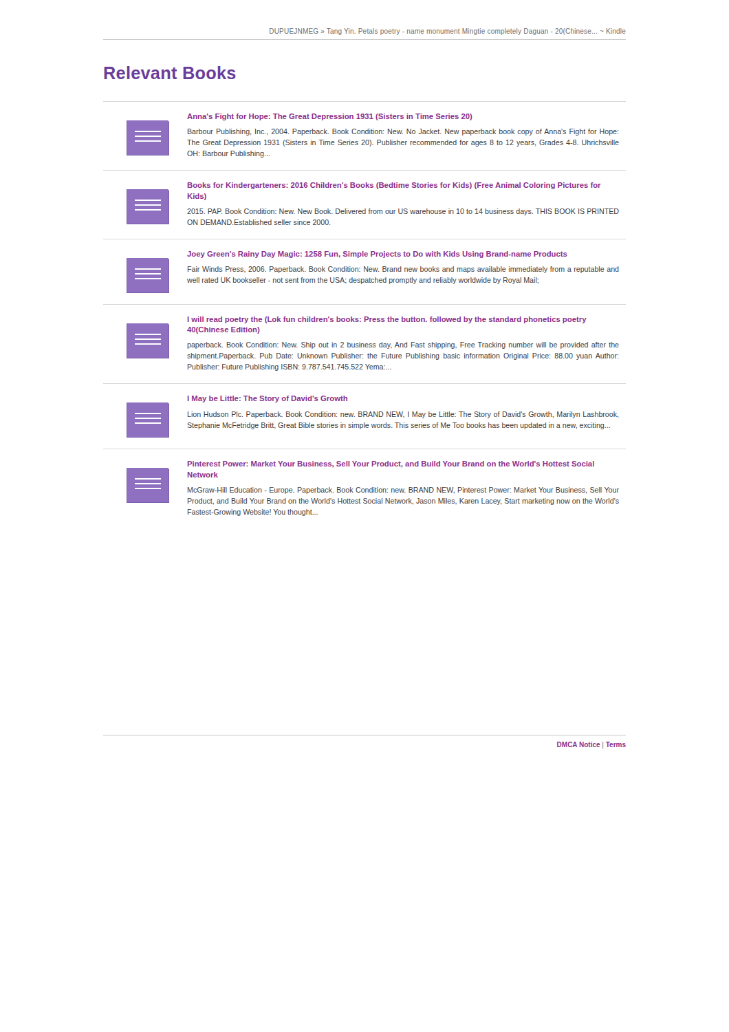DUPUEJNMEG » Tang Yin. Petals poetry - name monument Mingtie completely Daguan - 20(Chinese... ~ Kindle
Relevant Books
Anna's Fight for Hope: The Great Depression 1931 (Sisters in Time Series 20)
Barbour Publishing, Inc., 2004. Paperback. Book Condition: New. No Jacket. New paperback book copy of Anna's Fight for Hope: The Great Depression 1931 (Sisters in Time Series 20). Publisher recommended for ages 8 to 12 years, Grades 4-8. Uhrichsville OH: Barbour Publishing...
Books for Kindergarteners: 2016 Children's Books (Bedtime Stories for Kids) (Free Animal Coloring Pictures for Kids)
2015. PAP. Book Condition: New. New Book. Delivered from our US warehouse in 10 to 14 business days. THIS BOOK IS PRINTED ON DEMAND.Established seller since 2000.
Joey Green's Rainy Day Magic: 1258 Fun, Simple Projects to Do with Kids Using Brand-name Products
Fair Winds Press, 2006. Paperback. Book Condition: New. Brand new books and maps available immediately from a reputable and well rated UK bookseller - not sent from the USA; despatched promptly and reliably worldwide by Royal Mail;
I will read poetry the (Lok fun children's books: Press the button. followed by the standard phonetics poetry 40(Chinese Edition)
paperback. Book Condition: New. Ship out in 2 business day, And Fast shipping, Free Tracking number will be provided after the shipment.Paperback. Pub Date: Unknown Publisher: the Future Publishing basic information Original Price: 88.00 yuan Author: Publisher: Future Publishing ISBN: 9.787.541.745.522 Yema:...
I May be Little: The Story of David's Growth
Lion Hudson Plc. Paperback. Book Condition: new. BRAND NEW, I May be Little: The Story of David's Growth, Marilyn Lashbrook, Stephanie McFetridge Britt, Great Bible stories in simple words. This series of Me Too books has been updated in a new, exciting...
Pinterest Power: Market Your Business, Sell Your Product, and Build Your Brand on the World's Hottest Social Network
McGraw-Hill Education - Europe. Paperback. Book Condition: new. BRAND NEW, Pinterest Power: Market Your Business, Sell Your Product, and Build Your Brand on the World's Hottest Social Network, Jason Miles, Karen Lacey, Start marketing now on the World's Fastest-Growing Website! You thought...
DMCA Notice | Terms